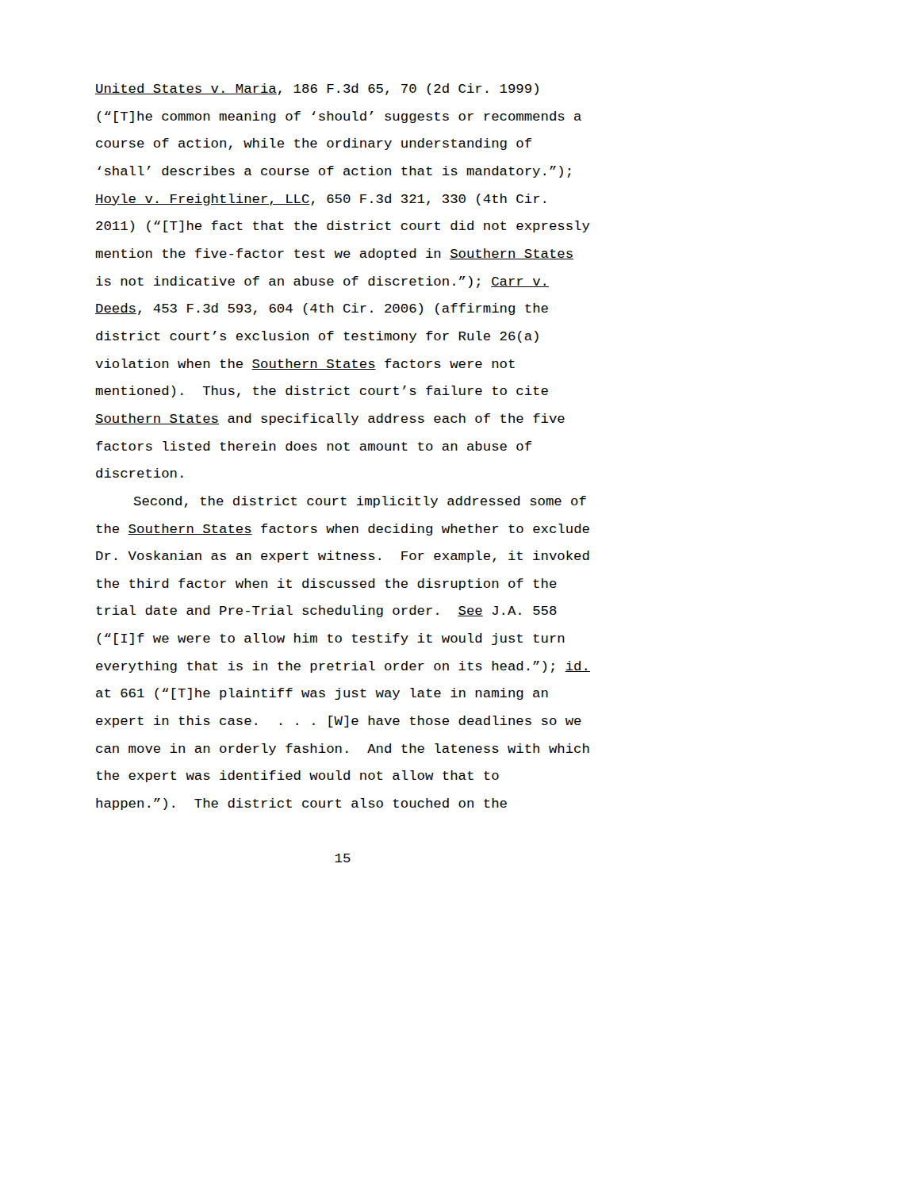United States v. Maria, 186 F.3d 65, 70 (2d Cir. 1999) (“[T]he common meaning of ‘should’ suggests or recommends a course of action, while the ordinary understanding of ‘shall’ describes a course of action that is mandatory.”); Hoyle v. Freightliner, LLC, 650 F.3d 321, 330 (4th Cir. 2011) (“[T]he fact that the district court did not expressly mention the five-factor test we adopted in Southern States is not indicative of an abuse of discretion.”); Carr v. Deeds, 453 F.3d 593, 604 (4th Cir. 2006) (affirming the district court’s exclusion of testimony for Rule 26(a) violation when the Southern States factors were not mentioned). Thus, the district court’s failure to cite Southern States and specifically address each of the five factors listed therein does not amount to an abuse of discretion.
Second, the district court implicitly addressed some of the Southern States factors when deciding whether to exclude Dr. Voskanian as an expert witness. For example, it invoked the third factor when it discussed the disruption of the trial date and Pre-Trial scheduling order. See J.A. 558 (“[I]f we were to allow him to testify it would just turn everything that is in the pretrial order on its head.”); id. at 661 (“[T]he plaintiff was just way late in naming an expert in this case. . . . [W]e have those deadlines so we can move in an orderly fashion. And the lateness with which the expert was identified would not allow that to happen.”). The district court also touched on the
15